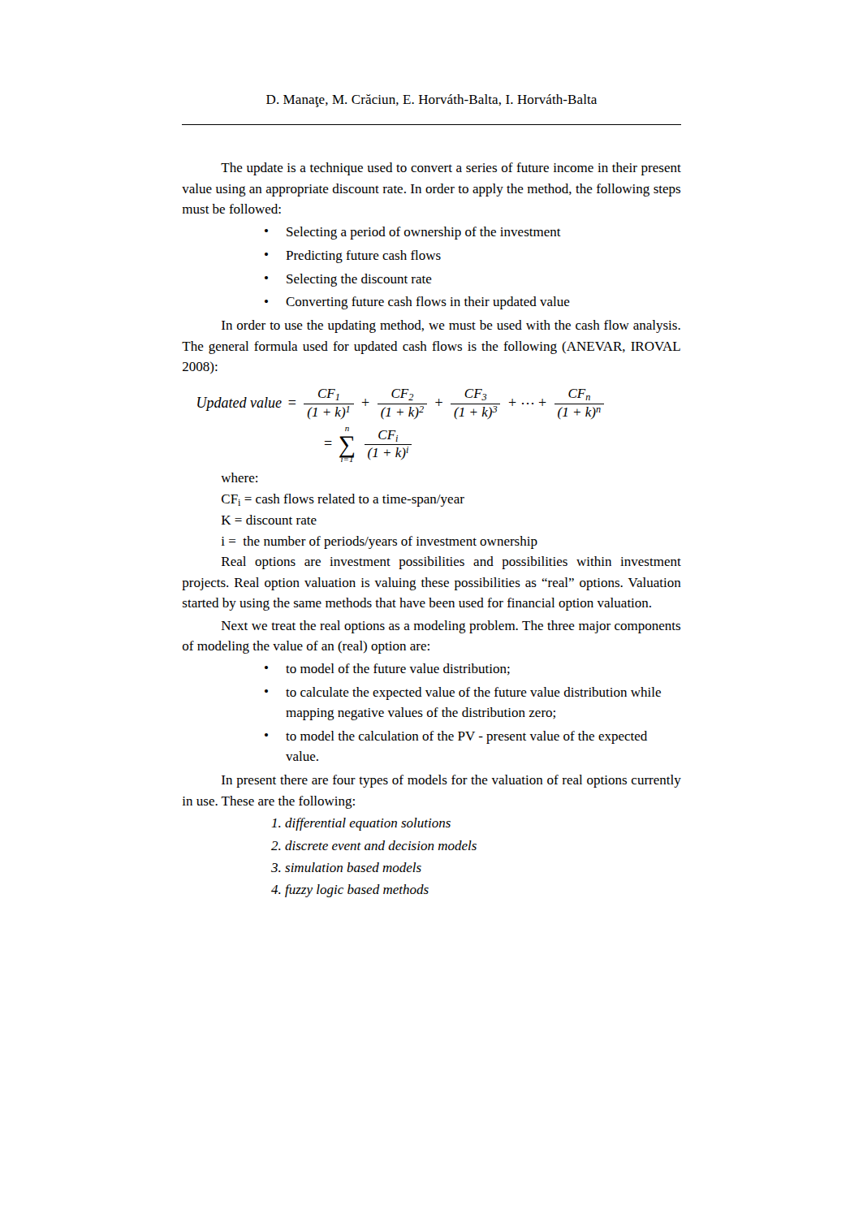D. Manaţe, M. Crăciun, E. Horváth-Balta, I. Horváth-Balta
The update is a technique used to convert a series of future income in their present value using an appropriate discount rate. In order to apply the method, the following steps must be followed:
Selecting a period of ownership of the investment
Predicting future cash flows
Selecting the discount rate
Converting future cash flows in their updated value
In order to use the updating method, we must be used with the cash flow analysis. The general formula used for updated cash flows is the following (ANEVAR, IROVAL 2008):
Updated value = CF1(1 + k)1 + CF2(1 + k)2 + CF3(1 + k)3 + ⋯ + CFn(1 + k)n
= n ∑ i=1 CFi(1 + k)i
where:
CFi = cash flows related to a time-span/year
K = discount rate
i = the number of periods/years of investment ownership
Real options are investment possibilities and possibilities within investment projects. Real option valuation is valuing these possibilities as “real” options. Valuation started by using the same methods that have been used for financial option valuation.
Next we treat the real options as a modeling problem. The three major components of modeling the value of an (real) option are:
to model of the future value distribution;
to calculate the expected value of the future value distribution while mapping negative values of the distribution zero;
to model the calculation of the PV - present value of the expected value.
In present there are four types of models for the valuation of real options currently in use. These are the following:
differential equation solutions
discrete event and decision models
simulation based models
fuzzy logic based methods